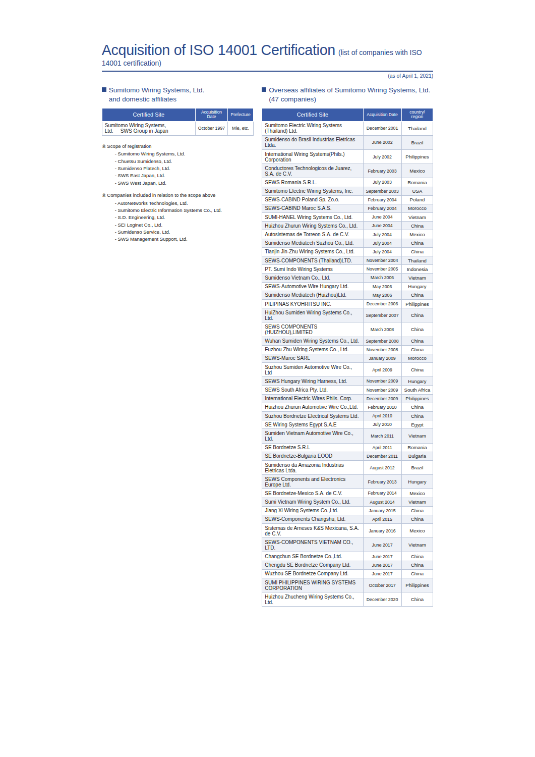Acquisition of ISO 14001 Certification
(list of companies with ISO 14001 certification)
(as of April 1, 2021)
Sumitomo Wiring Systems, Ltd.
and domestic affiliates
| Certified Site | Acquisition Date | Prefecture |
| --- | --- | --- |
| Sumitomo Wiring Systems, Ltd. SWS Group in Japan | October 1997 | Mie, etc. |
※ Scope of registration
- Sumitomo Wiring Systems, Ltd.
- Chuetsu Sumidenso, Ltd.
- Sumidenso Platech, Ltd.
- SWS East Japan, Ltd.
- SWS West Japan, Ltd.
※ Companies included in relation to the scope above
- AutoNetworks Technologies, Ltd.
- Sumitomo Electric Information Systems Co., Ltd.
- S.D. Engineering, Ltd.
- SEI Loginet Co., Ltd.
- Sumidenso Service, Ltd.
- SWS Management Support, Ltd.
Overseas affiliates of Sumitomo Wiring Systems, Ltd.
(47 companies)
| Certified Site | Acquisition Date | country/ region |
| --- | --- | --- |
| Sumitomo Electric Wiring Systems (Thailand) Ltd. | December 2001 | Thailand |
| Sumidenso do Brasil Industrias Eletricas Ltda. | June 2002 | Brazil |
| International Wiring Systems(Phils.) Corporation | July 2002 | Philippines |
| Conductores Technologicos de Juarez, S.A. de C.V. | February 2003 | Mexico |
| SEWS Romania S.R.L. | July 2003 | Romania |
| Sumitomo Electric Wiring Systems, Inc. | September 2003 | USA |
| SEWS-CABIND Poland Sp. Zo.o. | February 2004 | Poland |
| SEWS-CABIND Maroc S.A.S. | February 2004 | Morocco |
| SUMI-HANEL Wiring Systems Co., Ltd. | June 2004 | Vietnam |
| Huizhou Zhurun Wiring Systems Co., Ltd. | June 2004 | China |
| Autosistemas de Torreon S.A. de C.V. | July 2004 | Mexico |
| Sumidenso Mediatech Suzhou Co., Ltd. | July 2004 | China |
| Tianjin Jin-Zhu Wiring Systems Co., Ltd. | July 2004 | China |
| SEWS-COMPONENTS (Thailand)LTD. | November 2004 | Thailand |
| PT. Sumi Indo Wiring Systems | November 2005 | Indonesia |
| Sumidenso Vietnam Co., Ltd. | March 2006 | Vietnam |
| SEWS-Automotive Wire Hungary Ltd. | May 2006 | Hungary |
| Sumidenso Mediatech (Huizhou)Ltd. | May 2006 | China |
| PILIPINAS KYOHRITSU INC. | December 2006 | Philippines |
| HuiZhou Sumiden Wiring Systems Co., Ltd. | September 2007 | China |
| SEWS COMPONENTS (HUIZHOU),LIMITED | March 2008 | China |
| Wuhan Sumiden Wiring Systems Co., Ltd. | September 2008 | China |
| Fuzhou Zhu Wiring Systems Co., Ltd. | November 2008 | China |
| SEWS-Maroc SARL | January 2009 | Morocco |
| Suzhou Sumiden Automotive Wire Co., Ltd | April 2009 | China |
| SEWS Hungary Wiring Harness, Ltd. | November 2009 | Hungary |
| SEWS South Africa Pty. Ltd. | November 2009 | South Africa |
| International Electric Wires Phils. Corp. | December 2009 | Philippines |
| Huizhou Zhurun Automotive Wire Co.,Ltd. | February 2010 | China |
| Suzhou Bordnetze Electrical Systems Ltd. | April 2010 | China |
| SE Wiring Systems Egypt S.A.E | July 2010 | Egypt |
| Sumiden Vietnam Automotive Wire Co., Ltd. | March 2011 | Vietnam |
| SE Bordnetze S.R.L | April 2011 | Romania |
| SE Bordnetze-Bulgaria EOOD | December 2011 | Bulgaria |
| Sumidenso da Amazonia Industrias Eletricas Ltda. | August 2012 | Brazil |
| SEWS Components and Electronics Europe Ltd. | February 2013 | Hungary |
| SE Bordnetze-Mexico S.A. de C.V. | February 2014 | Mexico |
| Sumi Vietnam Wiring System Co., Ltd. | August 2014 | Vietnam |
| Jiang Xi Wiring Systems Co.,Ltd. | January 2015 | China |
| SEWS-Components Changshu, Ltd. | April 2015 | China |
| Sistemas de Arneses K&S Mexicana, S.A. de C.V. | January 2016 | Mexico |
| SEWS-COMPONENTS VIETNAM CO., LTD. | June 2017 | Vietnam |
| Changchun SE Bordnetze Co.,Ltd. | June 2017 | China |
| Chengdu SE Bordnetze Company Ltd. | June 2017 | China |
| Wuzhou SE Bordnetze Company Ltd. | June 2017 | China |
| SUMI PHILIPPINES WIRING SYSTEMS CORPORATION | October 2017 | Philippines |
| Huizhou Zhucheng Wiring Systems Co., Ltd. | December 2020 | China |